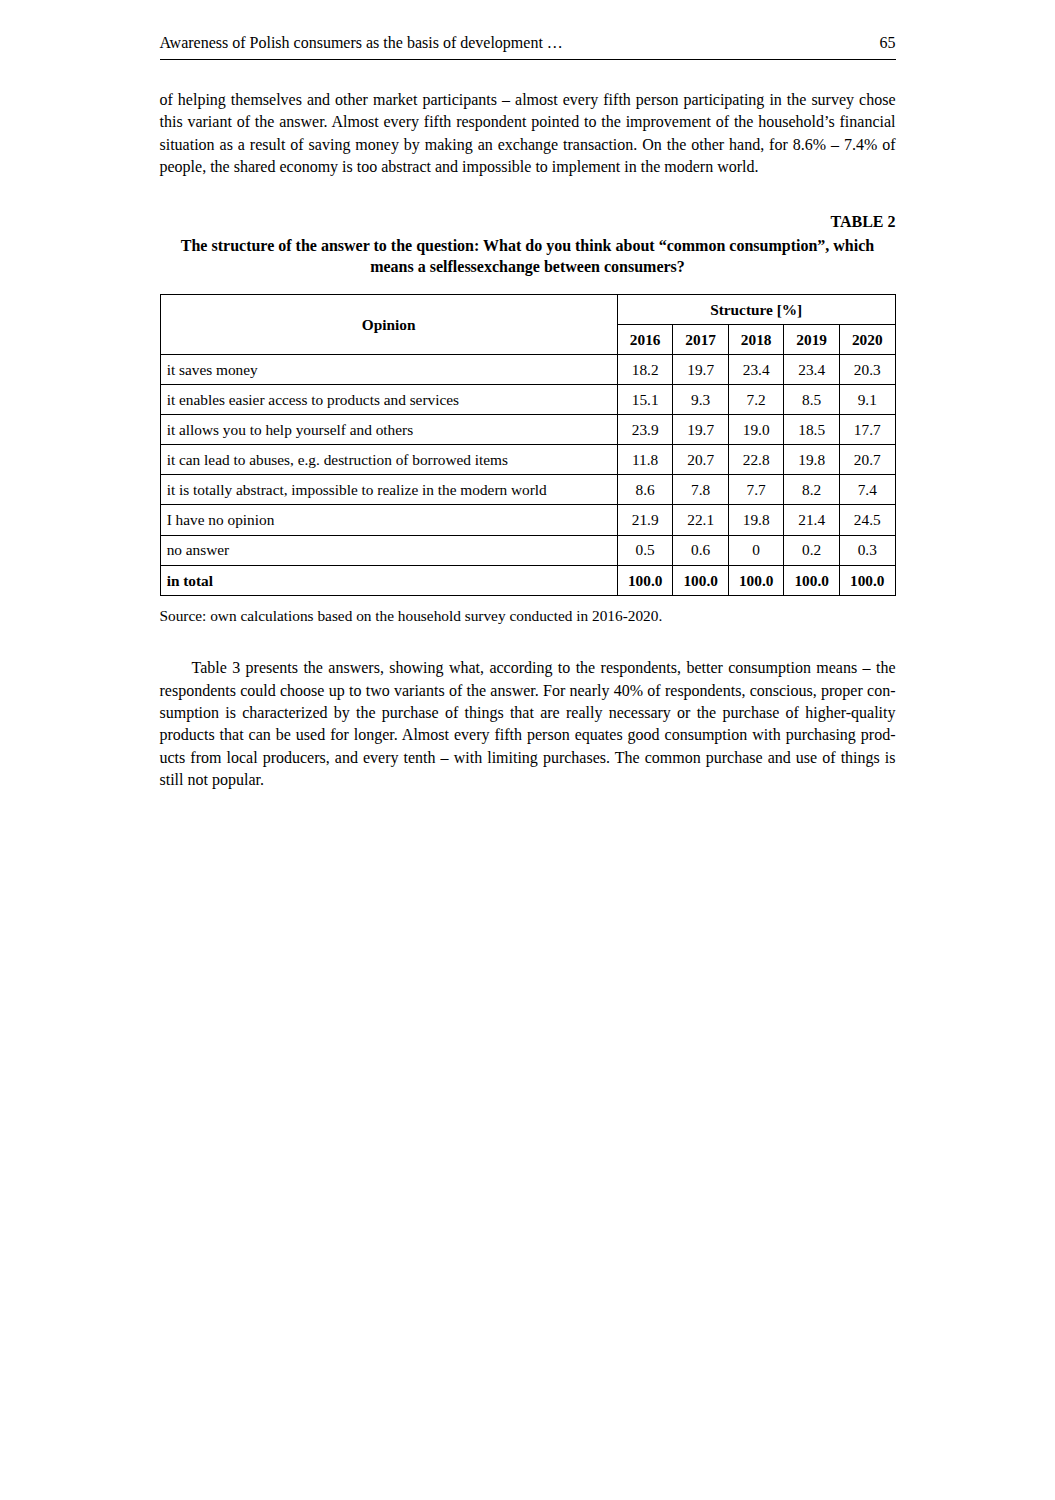Awareness of Polish consumers as the basis of development … 65
of helping themselves and other market participants – almost every fifth person participating in the survey chose this variant of the answer. Almost every fifth respondent pointed to the improvement of the household’s financial situation as a result of saving money by making an exchange transaction. On the other hand, for 8.6% – 7.4% of people, the shared economy is too abstract and impossible to implement in the modern world.
TABLE 2
The structure of the answer to the question: What do you think about “common consumption”, which means a selflessexchange between consumers?
| Opinion | Structure [%] |
| --- | --- |
| 2016 | 2017 | 2018 | 2019 | 2020 |
| it saves money | 18.2 | 19.7 | 23.4 | 23.4 | 20.3 |
| it enables easier access to products and services | 15.1 | 9.3 | 7.2 | 8.5 | 9.1 |
| it allows you to help yourself and others | 23.9 | 19.7 | 19.0 | 18.5 | 17.7 |
| it can lead to abuses, e.g. destruction of borrowed items | 11.8 | 20.7 | 22.8 | 19.8 | 20.7 |
| it is totally abstract, impossible to realize in the modern world | 8.6 | 7.8 | 7.7 | 8.2 | 7.4 |
| I have no opinion | 21.9 | 22.1 | 19.8 | 21.4 | 24.5 |
| no answer | 0.5 | 0.6 | 0 | 0.2 | 0.3 |
| in total | 100.0 | 100.0 | 100.0 | 100.0 | 100.0 |
Source: own calculations based on the household survey conducted in 2016-2020.
Table 3 presents the answers, showing what, according to the respondents, better consumption means – the respondents could choose up to two variants of the answer. For nearly 40% of respondents, conscious, proper consumption is characterized by the purchase of things that are really necessary or the purchase of higher-quality products that can be used for longer. Almost every fifth person equates good consumption with purchasing products from local producers, and every tenth – with limiting purchases. The common purchase and use of things is still not popular.